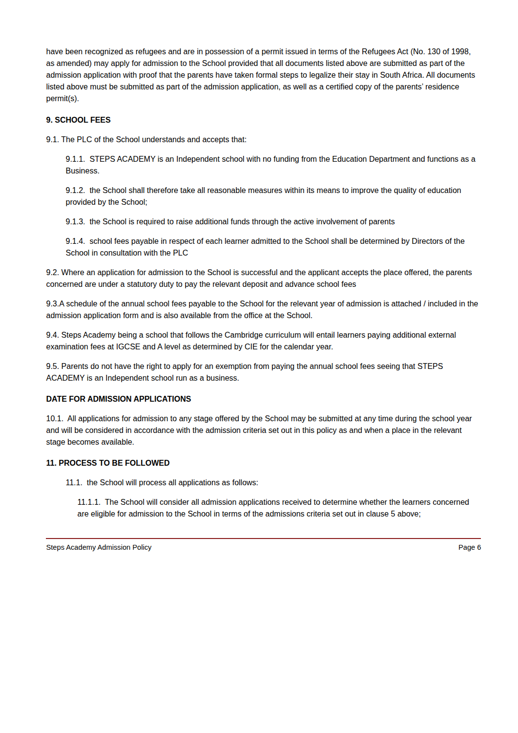have been recognized as refugees and are in possession of a permit issued in terms of the Refugees Act (No. 130 of 1998, as amended) may apply for admission to the School provided that all documents listed above are submitted as part of the admission application with proof that the parents have taken formal steps to legalize their stay in South Africa. All documents listed above must be submitted as part of the admission application, as well as a certified copy of the parents’ residence permit(s).
9. SCHOOL FEES
9.1. The PLC of the School understands and accepts that:
9.1.1. STEPS ACADEMY is an Independent school with no funding from the Education Department and functions as a Business.
9.1.2. the School shall therefore take all reasonable measures within its means to improve the quality of education provided by the School;
9.1.3. the School is required to raise additional funds through the active involvement of parents
9.1.4. school fees payable in respect of each learner admitted to the School shall be determined by Directors of the School in consultation with the PLC
9.2. Where an application for admission to the School is successful and the applicant accepts the place offered, the parents concerned are under a statutory duty to pay the relevant deposit and advance school fees
9.3.A schedule of the annual school fees payable to the School for the relevant year of admission is attached / included in the admission application form and is also available from the office at the School.
9.4. Steps Academy being a school that follows the Cambridge curriculum will entail learners paying additional external examination fees at IGCSE and A level as determined by CIE for the calendar year.
9.5. Parents do not have the right to apply for an exemption from paying the annual school fees seeing that STEPS ACADEMY is an Independent school run as a business.
DATE FOR ADMISSION APPLICATIONS
10.1. All applications for admission to any stage offered by the School may be submitted at any time during the school year and will be considered in accordance with the admission criteria set out in this policy as and when a place in the relevant stage becomes available.
11. PROCESS TO BE FOLLOWED
11.1. the School will process all applications as follows:
11.1.1. The School will consider all admission applications received to determine whether the learners concerned are eligible for admission to the School in terms of the admissions criteria set out in clause 5 above;
Steps Academy Admission Policy Page 6